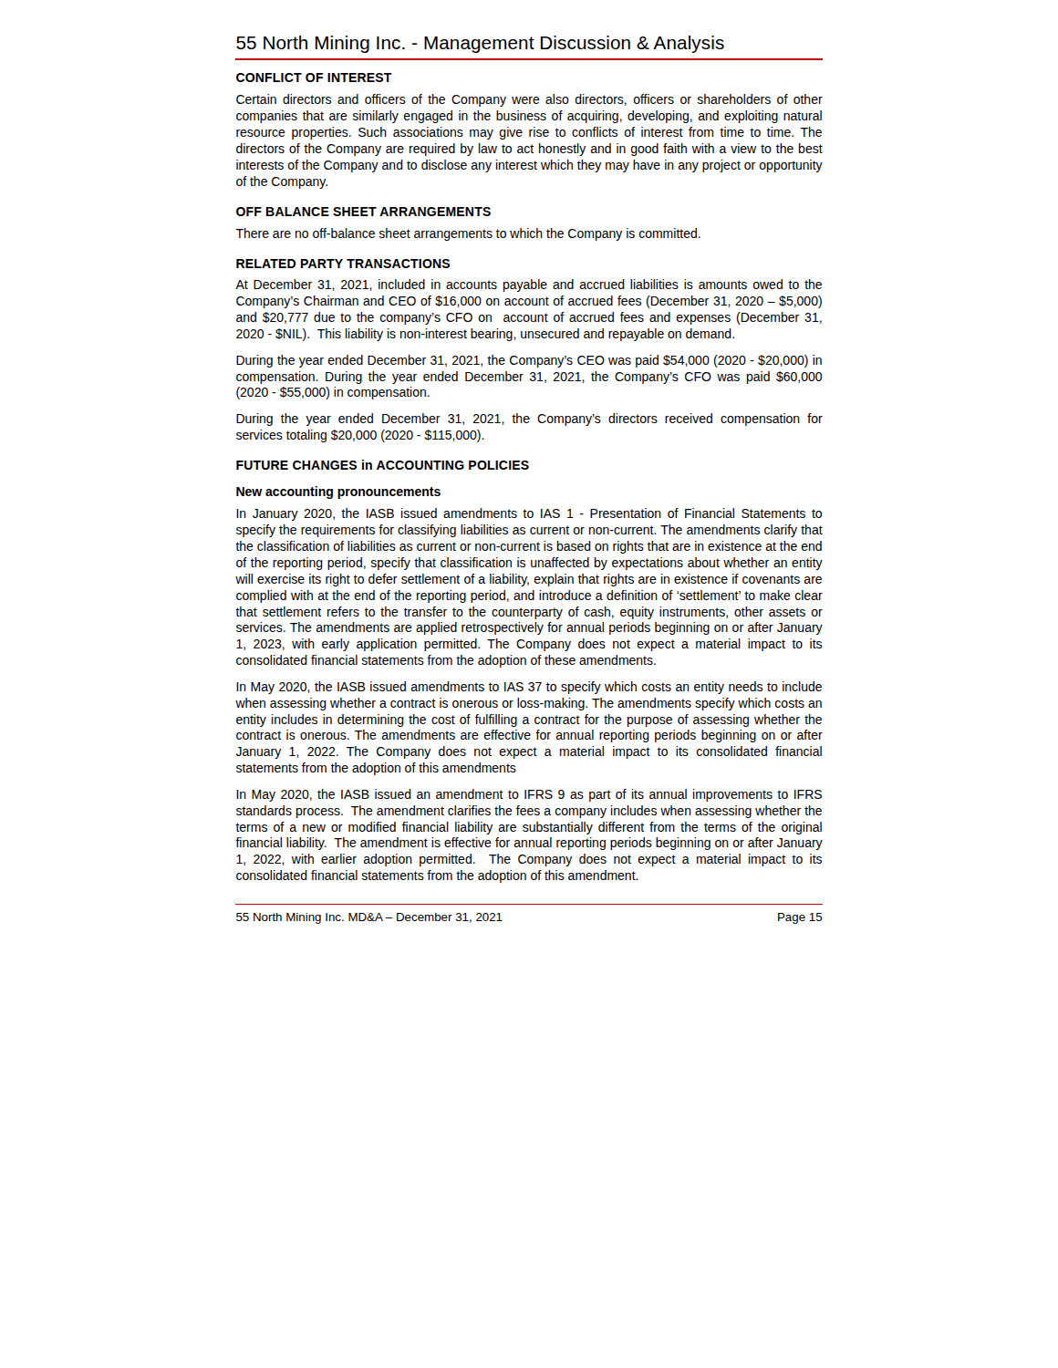55 North Mining Inc. - Management Discussion & Analysis
CONFLICT OF INTEREST
Certain directors and officers of the Company were also directors, officers or shareholders of other companies that are similarly engaged in the business of acquiring, developing, and exploiting natural resource properties. Such associations may give rise to conflicts of interest from time to time. The directors of the Company are required by law to act honestly and in good faith with a view to the best interests of the Company and to disclose any interest which they may have in any project or opportunity of the Company.
OFF BALANCE SHEET ARRANGEMENTS
There are no off-balance sheet arrangements to which the Company is committed.
RELATED PARTY TRANSACTIONS
At December 31, 2021, included in accounts payable and accrued liabilities is amounts owed to the Company’s Chairman and CEO of $16,000 on account of accrued fees (December 31, 2020 – $5,000) and $20,777 due to the company’s CFO on account of accrued fees and expenses (December 31, 2020 - $NIL). This liability is non-interest bearing, unsecured and repayable on demand.
During the year ended December 31, 2021, the Company’s CEO was paid $54,000 (2020 - $20,000) in compensation. During the year ended December 31, 2021, the Company’s CFO was paid $60,000 (2020 - $55,000) in compensation.
During the year ended December 31, 2021, the Company’s directors received compensation for services totaling $20,000 (2020 - $115,000).
FUTURE CHANGES in ACCOUNTING POLICIES
New accounting pronouncements
In January 2020, the IASB issued amendments to IAS 1 - Presentation of Financial Statements to specify the requirements for classifying liabilities as current or non-current. The amendments clarify that the classification of liabilities as current or non-current is based on rights that are in existence at the end of the reporting period, specify that classification is unaffected by expectations about whether an entity will exercise its right to defer settlement of a liability, explain that rights are in existence if covenants are complied with at the end of the reporting period, and introduce a definition of ‘settlement’ to make clear that settlement refers to the transfer to the counterparty of cash, equity instruments, other assets or services. The amendments are applied retrospectively for annual periods beginning on or after January 1, 2023, with early application permitted. The Company does not expect a material impact to its consolidated financial statements from the adoption of these amendments.
In May 2020, the IASB issued amendments to IAS 37 to specify which costs an entity needs to include when assessing whether a contract is onerous or loss-making. The amendments specify which costs an entity includes in determining the cost of fulfilling a contract for the purpose of assessing whether the contract is onerous. The amendments are effective for annual reporting periods beginning on or after January 1, 2022. The Company does not expect a material impact to its consolidated financial statements from the adoption of this amendments
In May 2020, the IASB issued an amendment to IFRS 9 as part of its annual improvements to IFRS standards process. The amendment clarifies the fees a company includes when assessing whether the terms of a new or modified financial liability are substantially different from the terms of the original financial liability. The amendment is effective for annual reporting periods beginning on or after January 1, 2022, with earlier adoption permitted. The Company does not expect a material impact to its consolidated financial statements from the adoption of this amendment.
55 North Mining Inc. MD&A – December 31, 2021 Page 15